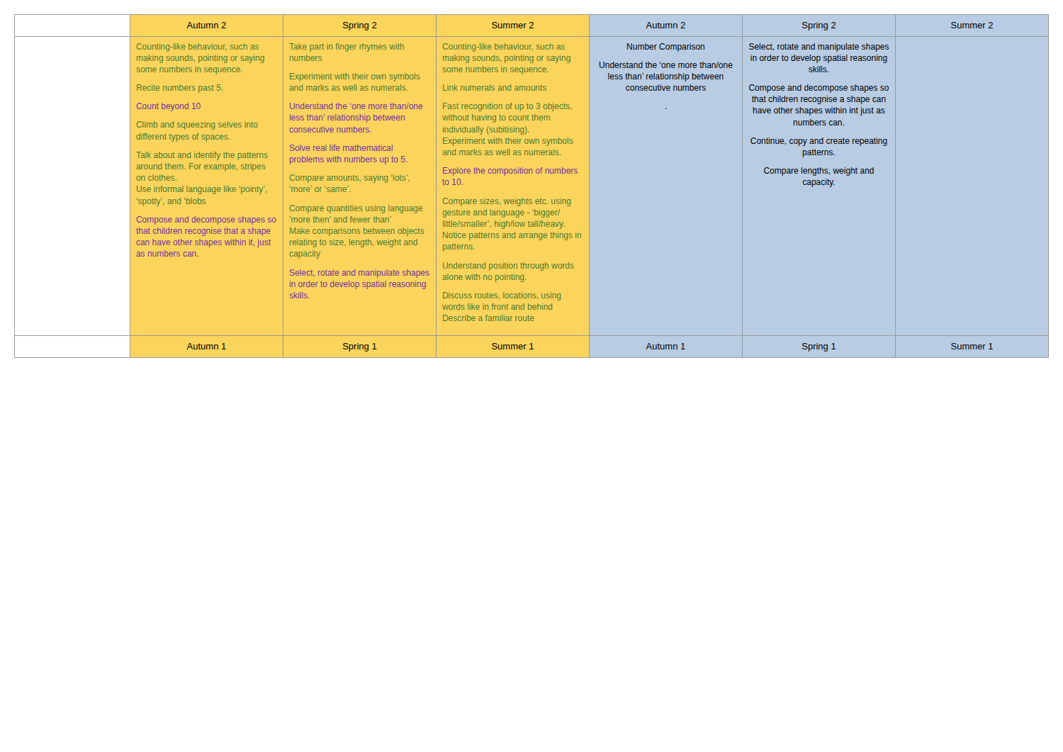| | Autumn 2 | Spring 2 | Summer 2 | Autumn 2 | Spring 2 | Summer 2 |
| | Counting-like behaviour, such as making sounds, pointing or saying some numbers in sequence. Recite numbers past 5. Count beyond 10 Climb and squeezing selves into different types of spaces. Talk about and identify the patterns around them. For example, stripes on clothes. Use informal language like ‘pointy’, ‘spotty’, and ‘blobs Compose and decompose shapes so that children recognise that a shape can have other shapes within it, just as numbers can. | Take part in finger rhymes with numbers Experiment with their own symbols and marks as well as numerals. Understand the ‘one more than/one less than’ relationship between consecutive numbers. Solve real life mathematical problems with numbers up to 5. Compare amounts, saying ‘lots’, ‘more’ or ‘same’. Compare quantities using language ’more then’ and fewer than’ Make comparisons between objects relating to size, length, weight and capacity Select, rotate and manipulate shapes in order to develop spatial reasoning skills. | Counting-like behaviour, such as making sounds, pointing or saying some numbers in sequence. Link numerals and amounts Fast recognition of up to 3 objects, without having to count them individually (subitising). Experiment with their own symbols and marks as well as numerals. Explore the composition of numbers to 10. Compare sizes, weights etc. using gesture and language - ‘bigger/ little/smaller’, high/low tall/heavy. Notice patterns and arrange things in patterns. Understand position through words alone with no pointing. Discuss routes, locations, using words like in front and behind Describe a familiar route | Number Comparison Understand the ‘one more than/one less than’ relationship between consecutive numbers . | Select, rotate and manipulate shapes in order to develop spatial reasoning skills. Compose and decompose shapes so that children recognise a shape can have other shapes within int just as numbers can. Continue, copy and create repeating patterns. Compare lengths, weight and capacity. | |
| | Autumn 1 | Spring 1 | Summer 1 | Autumn 1 | Spring 1 | Summer 1 |